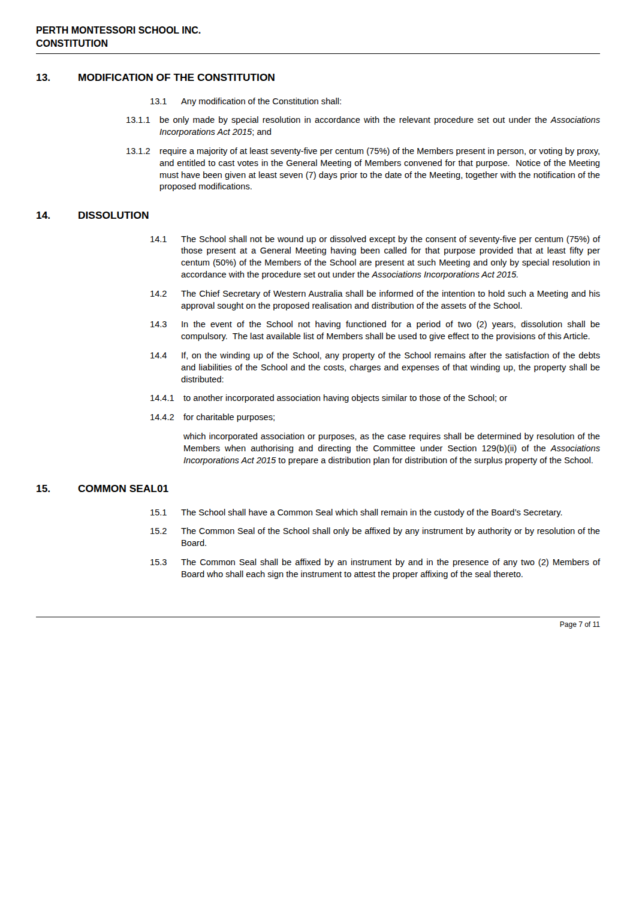PERTH MONTESSORI SCHOOL INC. CONSTITUTION
13. MODIFICATION OF THE CONSTITUTION
13.1 Any modification of the Constitution shall:
13.1.1 be only made by special resolution in accordance with the relevant procedure set out under the Associations Incorporations Act 2015; and
13.1.2 require a majority of at least seventy-five per centum (75%) of the Members present in person, or voting by proxy, and entitled to cast votes in the General Meeting of Members convened for that purpose. Notice of the Meeting must have been given at least seven (7) days prior to the date of the Meeting, together with the notification of the proposed modifications.
14. DISSOLUTION
14.1 The School shall not be wound up or dissolved except by the consent of seventy-five per centum (75%) of those present at a General Meeting having been called for that purpose provided that at least fifty per centum (50%) of the Members of the School are present at such Meeting and only by special resolution in accordance with the procedure set out under the Associations Incorporations Act 2015.
14.2 The Chief Secretary of Western Australia shall be informed of the intention to hold such a Meeting and his approval sought on the proposed realisation and distribution of the assets of the School.
14.3 In the event of the School not having functioned for a period of two (2) years, dissolution shall be compulsory. The last available list of Members shall be used to give effect to the provisions of this Article.
14.4 If, on the winding up of the School, any property of the School remains after the satisfaction of the debts and liabilities of the School and the costs, charges and expenses of that winding up, the property shall be distributed:
14.4.1 to another incorporated association having objects similar to those of the School; or
14.4.2 for charitable purposes;
which incorporated association or purposes, as the case requires shall be determined by resolution of the Members when authorising and directing the Committee under Section 129(b)(ii) of the Associations Incorporations Act 2015 to prepare a distribution plan for distribution of the surplus property of the School.
15. COMMON SEAL01
15.1 The School shall have a Common Seal which shall remain in the custody of the Board’s Secretary.
15.2 The Common Seal of the School shall only be affixed by any instrument by authority or by resolution of the Board.
15.3 The Common Seal shall be affixed by an instrument by and in the presence of any two (2) Members of Board who shall each sign the instrument to attest the proper affixing of the seal thereto.
Page 7 of 11